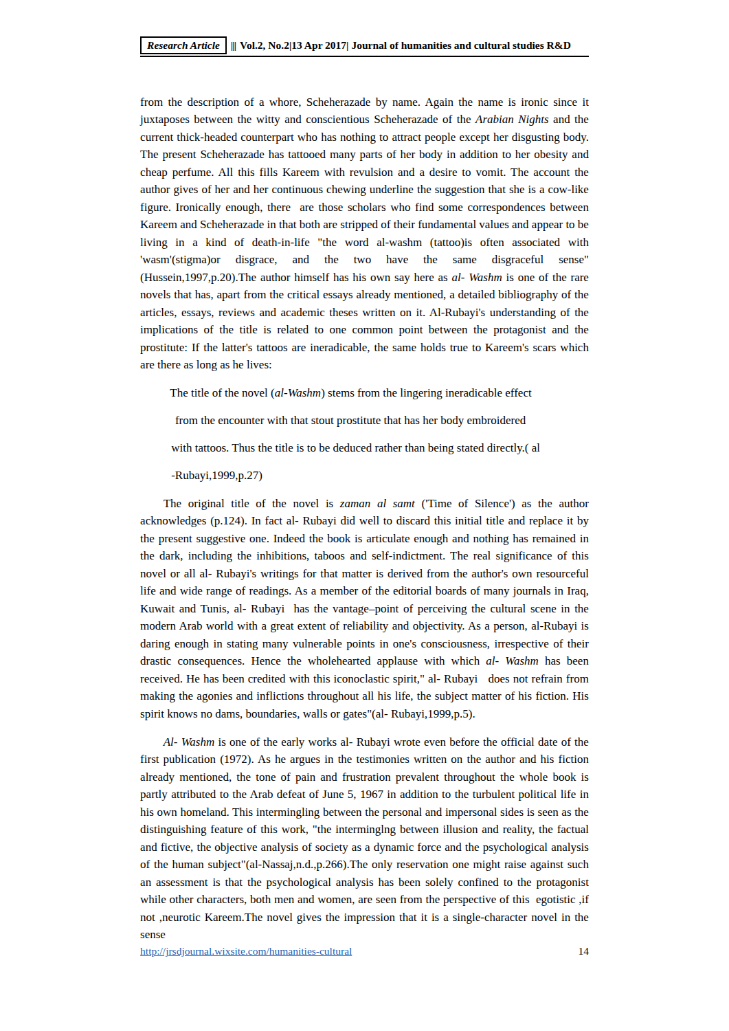Research Article ||| Vol.2, No.2|13 Apr 2017| Journal of humanities and cultural studies R&D
from the description of a whore, Scheherazade by name. Again the name is ironic since it juxtaposes between the witty and conscientious Scheherazade of the Arabian Nights and the current thick-headed counterpart who has nothing to attract people except her disgusting body. The present Scheherazade has tattooed many parts of her body in addition to her obesity and cheap perfume. All this fills Kareem with revulsion and a desire to vomit. The account the author gives of her and her continuous chewing underline the suggestion that she is a cow-like figure. Ironically enough, there are those scholars who find some correspondences between Kareem and Scheherazade in that both are stripped of their fundamental values and appear to be living in a kind of death-in-life "the word al-washm (tattoo)is often associated with 'wasm'(stigma)or disgrace, and the two have the same disgraceful sense"(Hussein,1997,p.20).The author himself has his own say here as al- Washm is one of the rare novels that has, apart from the critical essays already mentioned, a detailed bibliography of the articles, essays, reviews and academic theses written on it. Al-Rubayi's understanding of the implications of the title is related to one common point between the protagonist and the prostitute: If the latter's tattoos are ineradicable, the same holds true to Kareem's scars which are there as long as he lives:
The title of the novel (al-Washm) stems from the lingering ineradicable effect
from the encounter with that stout prostitute that has her body embroidered
with tattoos. Thus the title is to be deduced rather than being stated directly.( al
-Rubayi,1999,p.27)
The original title of the novel is zaman al samt ('Time of Silence') as the author acknowledges (p.124). In fact al- Rubayi did well to discard this initial title and replace it by the present suggestive one. Indeed the book is articulate enough and nothing has remained in the dark, including the inhibitions, taboos and self-indictment. The real significance of this novel or all al- Rubayi's writings for that matter is derived from the author's own resourceful life and wide range of readings. As a member of the editorial boards of many journals in Iraq, Kuwait and Tunis, al- Rubayi has the vantage–point of perceiving the cultural scene in the modern Arab world with a great extent of reliability and objectivity. As a person, al-Rubayi is daring enough in stating many vulnerable points in one's consciousness, irrespective of their drastic consequences. Hence the wholehearted applause with which al- Washm has been received. He has been credited with this iconoclastic spirit," al- Rubayi does not refrain from making the agonies and inflictions throughout all his life, the subject matter of his fiction. His spirit knows no dams, boundaries, walls or gates"(al- Rubayi,1999,p.5).
Al- Washm is one of the early works al- Rubayi wrote even before the official date of the first publication (1972). As he argues in the testimonies written on the author and his fiction already mentioned, the tone of pain and frustration prevalent throughout the whole book is partly attributed to the Arab defeat of June 5, 1967 in addition to the turbulent political life in his own homeland. This intermingling between the personal and impersonal sides is seen as the distinguishing feature of this work, "the interminglng between illusion and reality, the factual and fictive, the objective analysis of society as a dynamic force and the psychological analysis of the human subject"(al-Nassaj,n.d.,p.266).The only reservation one might raise against such an assessment is that the psychological analysis has been solely confined to the protagonist while other characters, both men and women, are seen from the perspective of this egotistic ,if not ,neurotic Kareem.The novel gives the impression that it is a single-character novel in the sense
http://jrsdjournal.wixsite.com/humanities-cultural 14